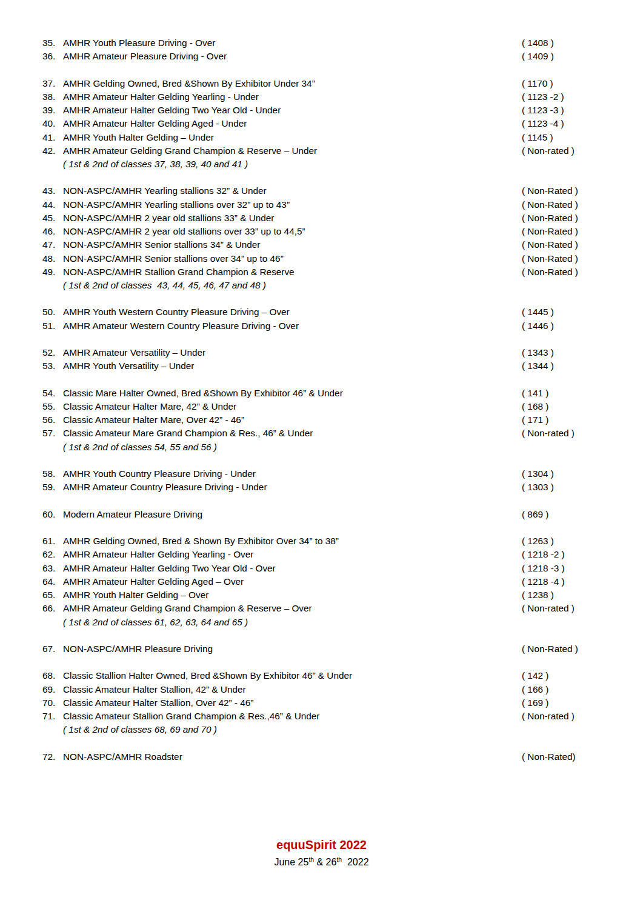| 35. | AMHR Youth Pleasure Driving - Over | ( 1408 ) |
| 36. | AMHR Amateur Pleasure Driving - Over | ( 1409 ) |
| 37. | AMHR Gelding Owned, Bred &Shown By Exhibitor Under 34” | ( 1170 ) |
| 38. | AMHR Amateur Halter Gelding Yearling - Under | ( 1123 -2 ) |
| 39. | AMHR Amateur Halter Gelding Two Year Old - Under | ( 1123 -3 ) |
| 40. | AMHR Amateur Halter Gelding Aged - Under | ( 1123 -4 ) |
| 41. | AMHR Youth Halter Gelding – Under | ( 1145 ) |
| 42. | AMHR Amateur Gelding Grand Champion & Reserve – Under | ( Non-rated ) |
| | ( 1st & 2nd of classes 37, 38, 39, 40 and 41 ) | |
| 43. | NON-ASPC/AMHR Yearling stallions 32” & Under | ( Non-Rated ) |
| 44. | NON-ASPC/AMHR Yearling stallions over 32” up to 43” | ( Non-Rated ) |
| 45. | NON-ASPC/AMHR 2 year old stallions 33” & Under | ( Non-Rated ) |
| 46. | NON-ASPC/AMHR 2 year old stallions over 33” up to 44,5” | ( Non-Rated ) |
| 47. | NON-ASPC/AMHR Senior stallions 34” & Under | ( Non-Rated ) |
| 48. | NON-ASPC/AMHR Senior stallions over 34” up to 46” | ( Non-Rated ) |
| 49. | NON-ASPC/AMHR Stallion Grand Champion & Reserve | ( Non-Rated ) |
| | ( 1st & 2nd of classes 43, 44, 45, 46, 47 and 48 ) | |
| 50. | AMHR Youth Western Country Pleasure Driving – Over | ( 1445 ) |
| 51. | AMHR Amateur Western Country Pleasure Driving - Over | ( 1446 ) |
| 52. | AMHR Amateur Versatility – Under | ( 1343 ) |
| 53. | AMHR Youth Versatility – Under | ( 1344 ) |
| 54. | Classic Mare Halter Owned, Bred &Shown By Exhibitor 46” & Under | ( 141 ) |
| 55. | Classic Amateur Halter Mare, 42” & Under | ( 168 ) |
| 56. | Classic Amateur Halter Mare, Over 42” - 46” | ( 171 ) |
| 57. | Classic Amateur Mare Grand Champion & Res., 46” & Under | ( Non-rated ) |
| | ( 1st & 2nd of classes 54, 55 and 56 ) | |
| 58. | AMHR Youth Country Pleasure Driving - Under | ( 1304 ) |
| 59. | AMHR Amateur Country Pleasure Driving - Under | ( 1303 ) |
| 60. | Modern Amateur Pleasure Driving | ( 869 ) |
| 61. | AMHR Gelding Owned, Bred & Shown By Exhibitor Over 34” to 38” | ( 1263 ) |
| 62. | AMHR Amateur Halter Gelding Yearling - Over | ( 1218 -2 ) |
| 63. | AMHR Amateur Halter Gelding Two Year Old - Over | ( 1218 -3 ) |
| 64. | AMHR Amateur Halter Gelding Aged – Over | ( 1218 -4 ) |
| 65. | AMHR Youth Halter Gelding – Over | ( 1238 ) |
| 66. | AMHR Amateur Gelding Grand Champion & Reserve – Over | ( Non-rated ) |
| | ( 1st & 2nd of classes 61, 62, 63, 64 and 65 ) | |
| 67. | NON-ASPC/AMHR Pleasure Driving | ( Non-Rated ) |
| 68. | Classic Stallion Halter Owned, Bred &Shown By Exhibitor 46” & Under | ( 142 ) |
| 69. | Classic Amateur Halter Stallion, 42” & Under | ( 166 ) |
| 70. | Classic Amateur Halter Stallion, Over 42” - 46” | ( 169 ) |
| 71. | Classic Amateur Stallion Grand Champion & Res.,46” & Under | ( Non-rated ) |
| | ( 1st & 2nd of classes 68, 69 and 70 ) | |
| 72. | NON-ASPC/AMHR Roadster | ( Non-Rated) |
equuSpirit 2022
June 25th & 26th 2022